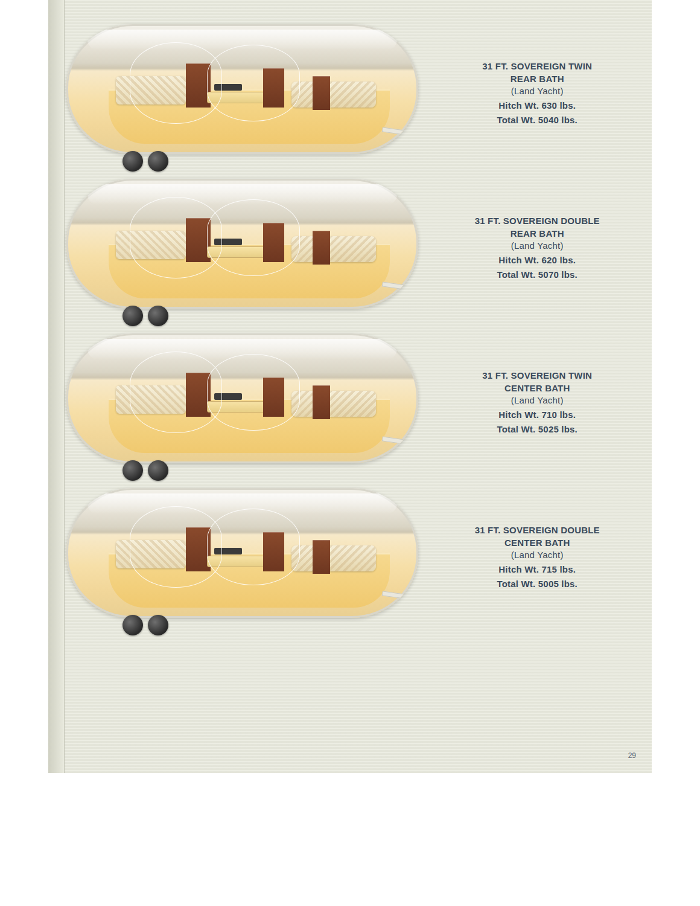31 Ft. Sovereign Twin
Rear Bath
(Land Yacht)
Hitch Wt. 630 lbs.
Total Wt. 5040 lbs.
31 Ft. Sovereign Double
Rear Bath
(Land Yacht)
Hitch Wt. 620 lbs.
Total Wt. 5070 lbs.
31 Ft. Sovereign Twin
Center Bath
(Land Yacht)
Hitch Wt. 710 lbs.
Total Wt. 5025 lbs.
31 Ft. Sovereign Double
Center Bath
(Land Yacht)
Hitch Wt. 715 lbs.
Total Wt. 5005 lbs.
29